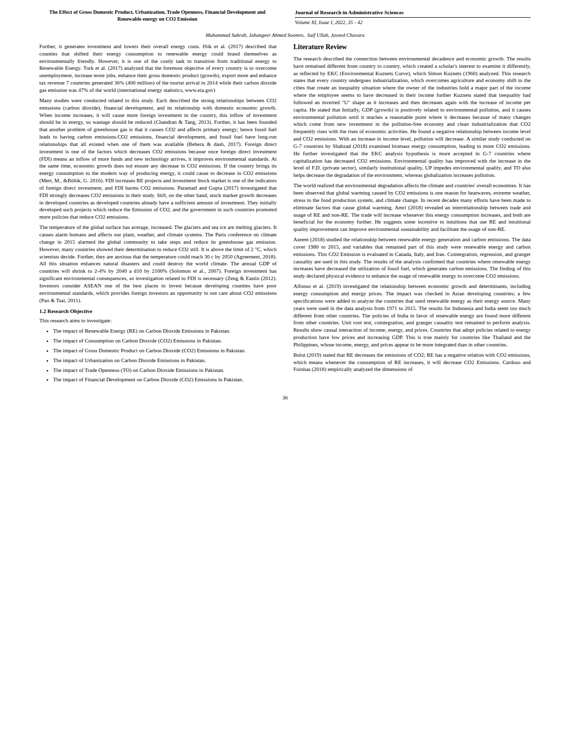The Effect of Gross Domestic Product, Urbanization, Trade Openness, Financial Development and Renewable energy on CO2 Emission
Journal of Research in Administrative Sciences
Volume XI, Issue I, 2022, 35 - 42
Muhammad Suhrab, Jahangeer Ahmed Soomro, Saif Ullah, Javeed Chavara
Further, it generates investment and lowers their overall energy costs. ISik et al. (2017) described that counties that shifted their energy consumption to renewable energy could brand themselves as environmentally friendly. However, it is one of the costly task to transition from traditional energy to Renewable Energy. Turk et al. (2017) analyzed that the foremost objective of every country is to overcome unemployment, increase more jobs, enhance their gross domestic product (growth), export more and enhance tax revenue 7 countries generated 36% (400 million) of the tourist arrival in 2014 while their carbon dioxide gas emission was 47% of the world (international energy statistics, www.eia.gov)
Many studies were conducted related to this study. Each described the strong relationships between CO2 emissions (carbon dioxide), financial development, and its relationship with domestic economic growth. When income increases, it will cause more foreign investment in the country, this inflow of investment should be in energy, so wastage should be reduced (Chandran & Tang, 2013). Further, it has been founded that another problem of greenhouse gas is that it causes CO2 and affects primary energy; hence fossil fuel leads to having carbon emissions.CO2 emissions, financial development, and fossil fuel have long-run relationships that all existed when one of them was available (Behera & dash, 2017). Foreign direct investment is one of the factors which decreases CO2 emissions because once foreign direct investment (FDI) means an inflow of more funds and new technology arrives, it improves environmental standards. At the same time, economic growth does not ensure any decrease in CO2 emissions. If the country brings its energy consumption to the modern way of producing energy, it could cause to decrease in CO2 emissions (Mert, M., &Bölük, G. 2016). FDI increases RE projects and investment Stock market is one of the indicators of foreign direct investment, and FDI harms CO2 emissions. ParamatI and Gupta (2017) investigated that FDI strongly decreases CO2 emissions in their study. Still, on the other hand, stock market growth decreases in developed countries as developed countries already have a sufficient amount of investment. They initially developed such projects which reduce the Emission of CO2, and the government in such countries promoted more policies that reduce CO2 emissions.
The temperature of the global surface has average, increased. The glaciers and sea ice are melting glaciers. It causes alarm humans and affects our plant, weather, and climate systems. The Paris conference on climate change in 2015 alarmed the global community to take steps and reduce its greenhouse gas emission. However, many countries showed their determination to reduce CO2 still. It is above the limit of 2 °C, which scientists decide. Further, they are anxious that the temperature could reach 30 c by 2050 (Agreement, 2018). All this situation enhances natural disasters and could destroy the world climate. The annual GDP of countries will shrink to 2-4% by 2040 a d10 by 2100% (Solomon et al., 2007). Foreign investment has significant environmental consequences, so investigation related to FDI is necessary (Zeng & Eastin (2012). Investors consider ASEAN one of the best places to invest because developing counties have poor environmental standards, which provides foreign investors an opportunity to not care about CO2 emissions (Pao & Tsai, 2011).
1.2 Research Objective
This research aims to investigate:
The impact of Renewable Energy (RE) on Carbon Dioxide Emissions in Pakistan.
The impact of Consumption on Carbon Dioxide (CO2) Emissions in Pakistan.
The impact of Gross Domestic Product on Carbon Dioxide (CO2) Emissions in Pakistan.
The impact of Urbanization on Carbon Dioxide Emissions in Pakistan.
The impact of Trade Openness (TO) on Carbon Dioxide Emissions in Pakistan.
The impact of Financial Development on Carbon Dioxide (CO2) Emissions in Pakistan.
Literature Review
The research described the connection between environmental decadence and economic growth. The results have remained different from country to country, which created a scholar's interest to examine it differently, as reflected by EKC (Environmental Kuznets Curve), which Simon Kuznets (1960) analyzed. This research states that every country undergoes industrialization, which overcomes agriculture and economy shift to the cities that create an inequality situation where the owner of the industries hold a major part of the income where the employee seems to have decreased in their income further Kuznets stated that inequality had followed an inverted "U" shape as it increases and then decreases again with the increase of income per capita. He stated that Initially, GDP (growth) is positively related to environmental pollution, and it causes environmental pollution until it reaches a reasonable point where it decreases because of many changes which come from new investment in the pollution-free economy and clean industrialization that CO2 frequently rises with the rises of economic activities. He found a negative relationship between income level and CO2 emissions. With an increase in income level, pollution will decrease. A similar study conducted on G-7 countries by Shahzad (2018) examined biomass energy consumption, leading to more CO2 emissions. He further investigated that the EKC analysis hypothesis is more accepted in G-7 countries where capitalization has decreased CO2 emissions. Environmental quality has improved with the increase in the level of F.D. (private sector), similarly institutional quality, UP impedes environmental quality, and TO also helps decrease the degradation of the environment, whereas globalization increases pollution.
The world realized that environmental degradation affects the climate and countries' overall economies. It has been observed that global warming caused by CO2 emissions is one reason for heatwaves, extreme weather, stress to the food production system, and climate change. In recent decades many efforts have been made to eliminate factors that cause global warming. Amri (2018) revealed an interrelationship between trade and usage of RE and non-RE. The trade will increase whenever this energy consumption increases, and both are beneficial for the economy further. He suggests some incentive to intuitions that use RE and intuitional quality improvement can improve environmental sustainability and facilitate the usage of non-RE.
Azeem (2018) studied the relationship between renewable energy generation and carbon emissions. The data cover 1980 to 2015, and variables that remained part of this study were renewable energy and carbon emissions. This CO2 Emission is evaluated in Canada, Italy, and Iran. Cointegration, regression, and granger causality are used in this study. The results of the analysis confirmed that countries where renewable energy increases have decreased the utilization of fossil fuel, which generates carbon emissions. The finding of this study declared physical evidence to enhance the usage of renewable energy to overcome CO2 emissions.
Alfonso et al. (2019) investigated the relationship between economic growth and determinants, including energy consumption and energy prices. The impact was checked in Asian developing countries; a few specifications were added to analyze the countries that used renewable energy as their energy source. Many years were used in the data analysis from 1971 to 2015. The results for Indonesia and India seem too much different from other countries. The policies of India in favor of renewable energy are found more different from other countries. Unit root test, cointegration, and granger causality test remained to perform analysis. Results show causal interaction of income, energy, and prices. Countries that adopt policies related to energy production have low prices and increasing GDP. This is true mainly for countries like Thailand and the Philippines, whose income, energy, and prices appear to be more integrated than in other countries.
Bulut (2019) stated that RE decreases the emissions of CO2; RE has a negative relation with CO2 emissions, which means whenever the consumption of RE increases, it will decrease CO2 Emissions. Cardoso and Fuinhas (2018) empirically analyzed the dimensions of
36